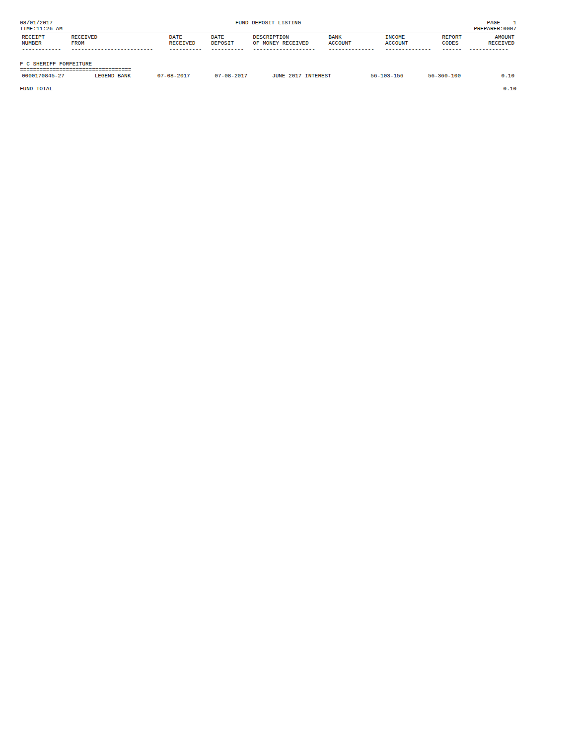08/01/2017
FUND DEPOSIT LISTING
PAGE 1
TIME:11:26 AM
PREPARER:0007
| RECEIPT | RECEIVED | DATE | DATE | DESCRIPTION | BANK | INCOME | REPORT | AMOUNT |
| --- | --- | --- | --- | --- | --- | --- | --- | --- |
| NUMBER | FROM | RECEIVED | DEPOSIT | OF MONEY RECEIVED | ACCOUNT | ACCOUNT | CODES | RECEIVED |
| ------------ | ------------------------- | ---------- | ---------- | ------------------- | -------------- | -------------- | ------ | ------------ |
F C SHERIFF FORFEITURE
==================================
| 0000170845-27 | LEGEND BANK | 07-08-2017 | 07-08-2017 | JUNE 2017 INTEREST | 56-103-156 | 56-360-100 | | 0.10 |
FUND TOTAL 0.10